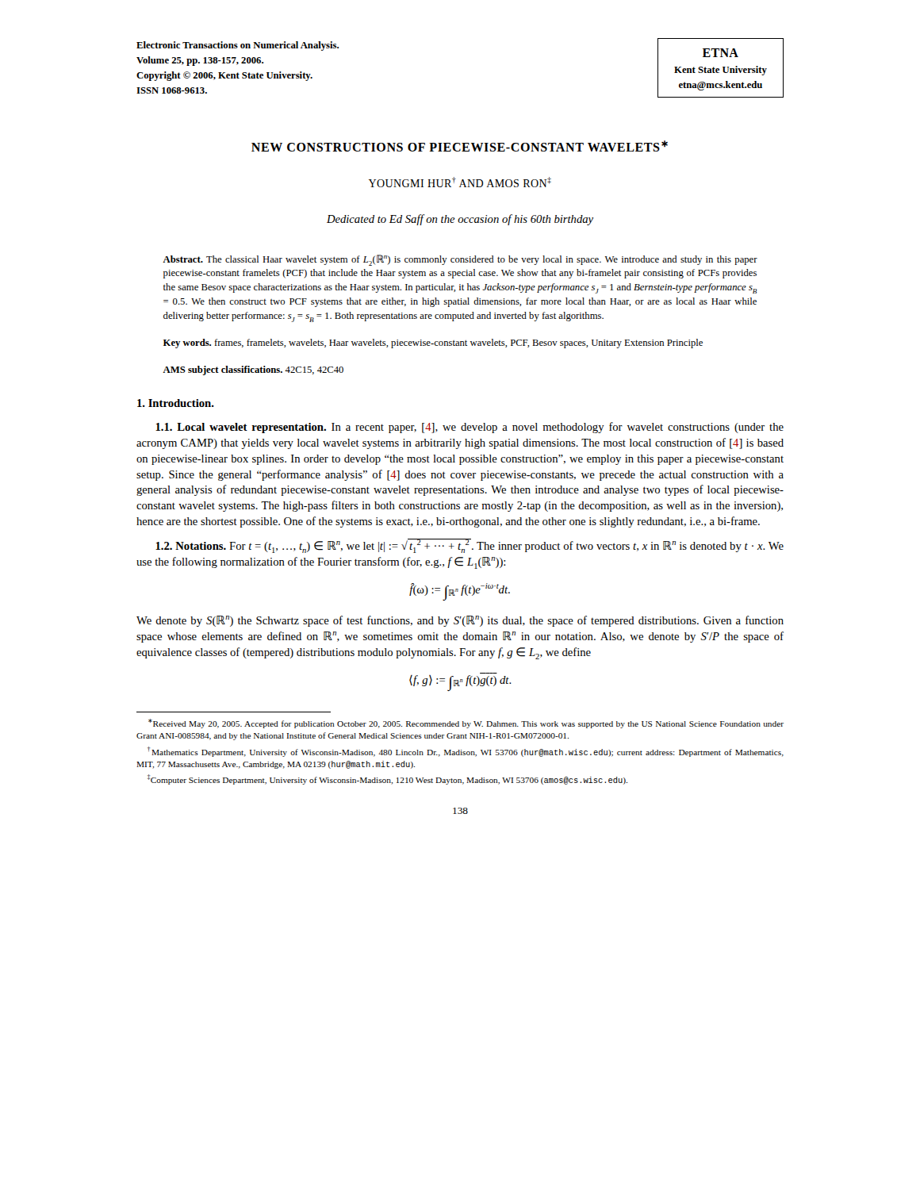Electronic Transactions on Numerical Analysis.
Volume 25, pp. 138-157, 2006.
Copyright © 2006, Kent State University.
ISSN 1068-9613.
ETNA
Kent State University
etna@mcs.kent.edu
NEW CONSTRUCTIONS OF PIECEWISE-CONSTANT WAVELETS∗
YOUNGMI HUR† AND AMOS RON‡
Dedicated to Ed Saff on the occasion of his 60th birthday
Abstract. The classical Haar wavelet system of L2(ℝn) is commonly considered to be very local in space. We introduce and study in this paper piecewise-constant framelets (PCF) that include the Haar system as a special case. We show that any bi-framelet pair consisting of PCFs provides the same Besov space characterizations as the Haar system. In particular, it has Jackson-type performance sJ = 1 and Bernstein-type performance sB = 0.5. We then construct two PCF systems that are either, in high spatial dimensions, far more local than Haar, or are as local as Haar while delivering better performance: sJ = sB = 1. Both representations are computed and inverted by fast algorithms.
Key words. frames, framelets, wavelets, Haar wavelets, piecewise-constant wavelets, PCF, Besov spaces, Unitary Extension Principle
AMS subject classifications. 42C15, 42C40
1. Introduction.
1.1. Local wavelet representation. In a recent paper, [4], we develop a novel methodology for wavelet constructions (under the acronym CAMP) that yields very local wavelet systems in arbitrarily high spatial dimensions. The most local construction of [4] is based on piecewise-linear box splines. In order to develop “the most local possible construction”, we employ in this paper a piecewise-constant setup. Since the general “performance analysis” of [4] does not cover piecewise-constants, we precede the actual construction with a general analysis of redundant piecewise-constant wavelet representations. We then introduce and analyse two types of local piecewise-constant wavelet systems. The high-pass filters in both constructions are mostly 2-tap (in the decomposition, as well as in the inversion), hence are the shortest possible. One of the systems is exact, i.e., bi-orthogonal, and the other one is slightly redundant, i.e., a bi-frame.
1.2. Notations. For t = (t1, …, tn) ∈ ℝn, we let |t| := √t12 + ··· + tn2. The inner product of two vectors t, x in ℝn is denoted by t · x. We use the following normalization of the Fourier transform (for, e.g., f ∈ L1(ℝn)):
f̂(ω) := ∫ℝn f(t)e−iω·tdt.
We denote by S(ℝn) the Schwartz space of test functions, and by S′(ℝn) its dual, the space of tempered distributions. Given a function space whose elements are defined on ℝn, we sometimes omit the domain ℝn in our notation. Also, we denote by S′/P the space of equivalence classes of (tempered) distributions modulo polynomials. For any f, g ∈ L2, we define
⟨f, g⟩ := ∫ℝn f(t)g(t) dt.
∗Received May 20, 2005. Accepted for publication October 20, 2005. Recommended by W. Dahmen. This work was supported by the US National Science Foundation under Grant ANI-0085984, and by the National Institute of General Medical Sciences under Grant NIH-1-R01-GM072000-01.
†Mathematics Department, University of Wisconsin-Madison, 480 Lincoln Dr., Madison, WI 53706 (hur@math.wisc.edu); current address: Department of Mathematics, MIT, 77 Massachusetts Ave., Cambridge, MA 02139 (hur@math.mit.edu).
‡Computer Sciences Department, University of Wisconsin-Madison, 1210 West Dayton, Madison, WI 53706 (amos@cs.wisc.edu).
138